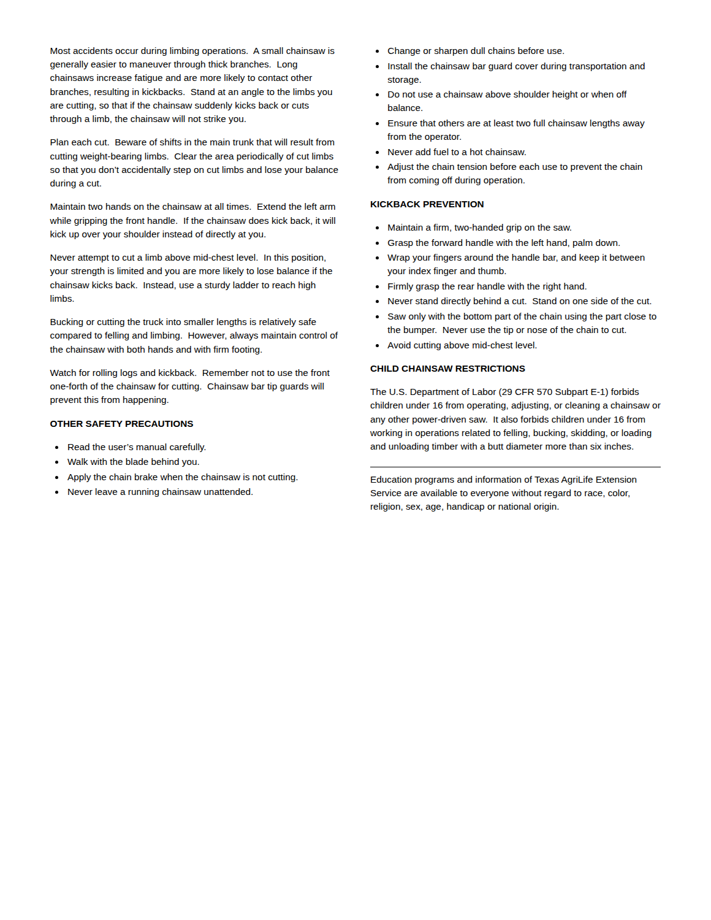Most accidents occur during limbing operations. A small chainsaw is generally easier to maneuver through thick branches. Long chainsaws increase fatigue and are more likely to contact other branches, resulting in kickbacks. Stand at an angle to the limbs you are cutting, so that if the chainsaw suddenly kicks back or cuts through a limb, the chainsaw will not strike you.
Plan each cut. Beware of shifts in the main trunk that will result from cutting weight-bearing limbs. Clear the area periodically of cut limbs so that you don’t accidentally step on cut limbs and lose your balance during a cut.
Maintain two hands on the chainsaw at all times. Extend the left arm while gripping the front handle. If the chainsaw does kick back, it will kick up over your shoulder instead of directly at you.
Never attempt to cut a limb above mid-chest level. In this position, your strength is limited and you are more likely to lose balance if the chainsaw kicks back. Instead, use a sturdy ladder to reach high limbs.
Bucking or cutting the truck into smaller lengths is relatively safe compared to felling and limbing. However, always maintain control of the chainsaw with both hands and with firm footing.
Watch for rolling logs and kickback. Remember not to use the front one-forth of the chainsaw for cutting. Chainsaw bar tip guards will prevent this from happening.
Other Safety Precautions
Read the user’s manual carefully.
Walk with the blade behind you.
Apply the chain brake when the chainsaw is not cutting.
Never leave a running chainsaw unattended.
Change or sharpen dull chains before use.
Install the chainsaw bar guard cover during transportation and storage.
Do not use a chainsaw above shoulder height or when off balance.
Ensure that others are at least two full chainsaw lengths away from the operator.
Never add fuel to a hot chainsaw.
Adjust the chain tension before each use to prevent the chain from coming off during operation.
Kickback Prevention
Maintain a firm, two-handed grip on the saw.
Grasp the forward handle with the left hand, palm down.
Wrap your fingers around the handle bar, and keep it between your index finger and thumb.
Firmly grasp the rear handle with the right hand.
Never stand directly behind a cut. Stand on one side of the cut.
Saw only with the bottom part of the chain using the part close to the bumper. Never use the tip or nose of the chain to cut.
Avoid cutting above mid-chest level.
Child Chainsaw Restrictions
The U.S. Department of Labor (29 CFR 570 Subpart E-1) forbids children under 16 from operating, adjusting, or cleaning a chainsaw or any other power-driven saw. It also forbids children under 16 from working in operations related to felling, bucking, skidding, or loading and unloading timber with a butt diameter more than six inches.
Education programs and information of Texas AgriLife Extension Service are available to everyone without regard to race, color, religion, sex, age, handicap or national origin.